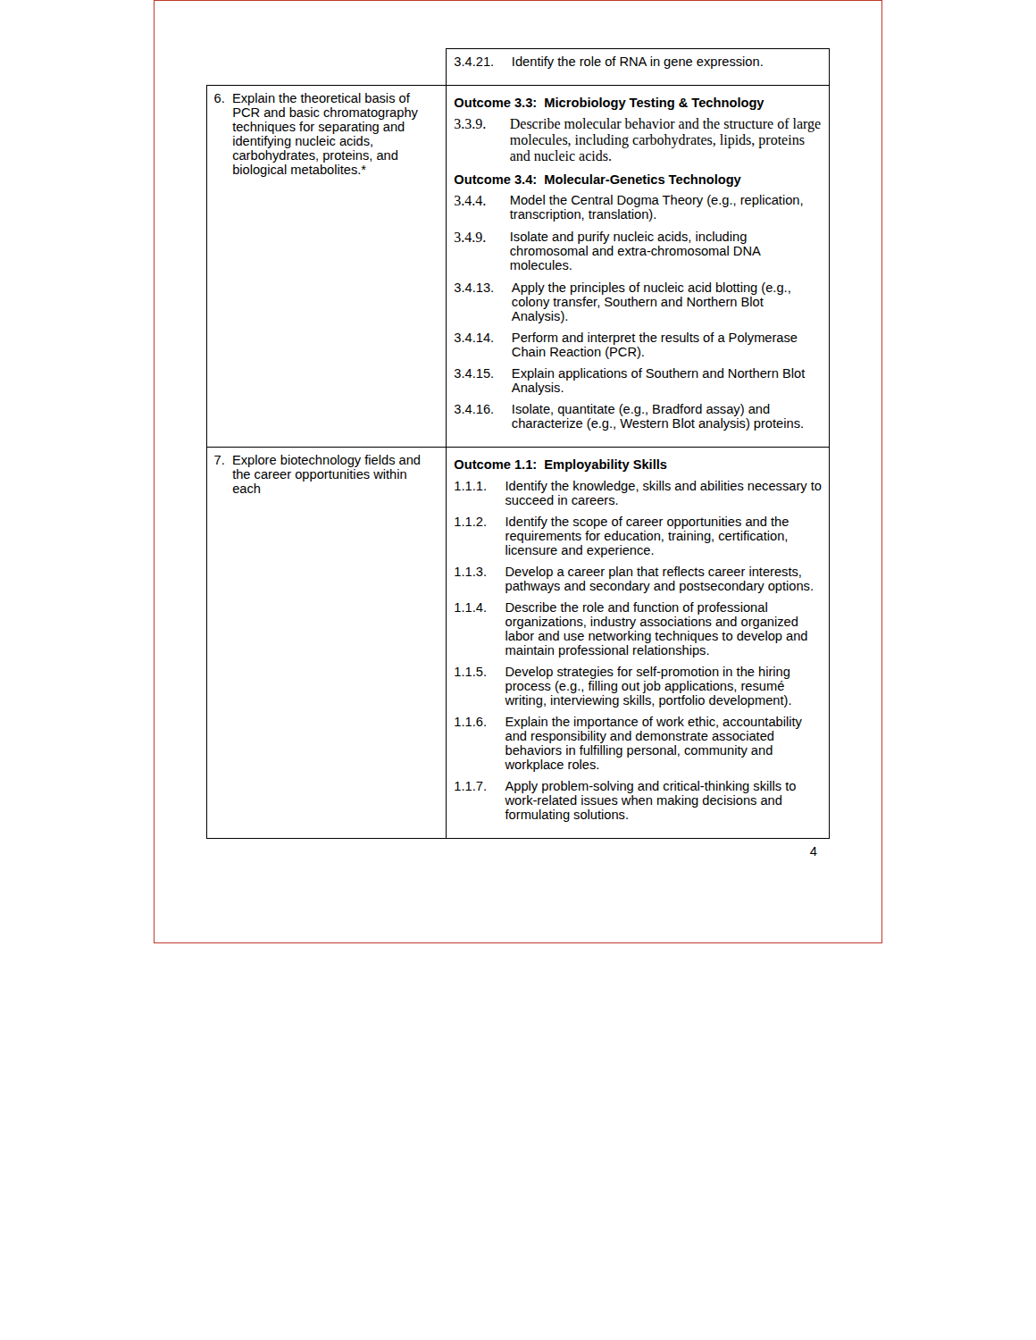| | 3.4.21. Identify the role of RNA in gene expression. |
| 6. Explain the theoretical basis of PCR and basic chromatography techniques for separating and identifying nucleic acids, carbohydrates, proteins, and biological metabolites.* | Outcome 3.3: Microbiology Testing & Technology 3.3.9. Describe molecular behavior and the structure of large molecules, including carbohydrates, lipids, proteins and nucleic acids. Outcome 3.4: Molecular-Genetics Technology 3.4.4. Model the Central Dogma Theory (e.g., replication, transcription, translation). 3.4.9. Isolate and purify nucleic acids, including chromosomal and extra-chromosomal DNA molecules. 3.4.13. Apply the principles of nucleic acid blotting (e.g., colony transfer, Southern and Northern Blot Analysis). 3.4.14. Perform and interpret the results of a Polymerase Chain Reaction (PCR). 3.4.15. Explain applications of Southern and Northern Blot Analysis. 3.4.16. Isolate, quantitate (e.g., Bradford assay) and characterize (e.g., Western Blot analysis) proteins. |
| 7. Explore biotechnology fields and the career opportunities within each | Outcome 1.1: Employability Skills 1.1.1. Identify the knowledge, skills and abilities necessary to succeed in careers. 1.1.2. Identify the scope of career opportunities and the requirements for education, training, certification, licensure and experience. 1.1.3. Develop a career plan that reflects career interests, pathways and secondary and postsecondary options. 1.1.4. Describe the role and function of professional organizations, industry associations and organized labor and use networking techniques to develop and maintain professional relationships. 1.1.5. Develop strategies for self-promotion in the hiring process (e.g., filling out job applications, resumé writing, interviewing skills, portfolio development). 1.1.6. Explain the importance of work ethic, accountability and responsibility and demonstrate associated behaviors in fulfilling personal, community and workplace roles. 1.1.7. Apply problem-solving and critical-thinking skills to work-related issues when making decisions and formulating solutions. |
4